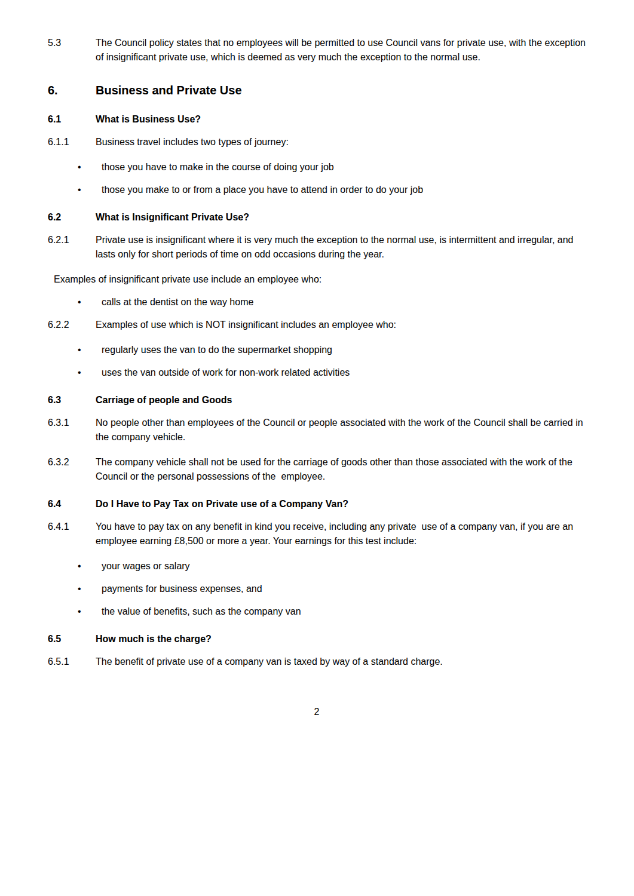5.3
The Council policy states that no employees will be permitted to use Council vans for private use, with the exception of insignificant private use, which is deemed as very much the exception to the normal use.
6. Business and Private Use
6.1 What is Business Use?
6.1.1
Business travel includes two types of journey:
those you have to make in the course of doing your job
those you make to or from a place you have to attend in order to do your job
6.2 What is Insignificant Private Use?
6.2.1
Private use is insignificant where it is very much the exception to the normal use, is intermittent and irregular, and lasts only for short periods of time on odd occasions during the year.
Examples of insignificant private use include an employee who:
calls at the dentist on the way home
6.2.2
Examples of use which is NOT insignificant includes an employee who:
regularly uses the van to do the supermarket shopping
uses the van outside of work for non-work related activities
6.3 Carriage of people and Goods
6.3.1
No people other than employees of the Council or people associated with the work of the Council shall be carried in the company vehicle.
6.3.2
The company vehicle shall not be used for the carriage of goods other than those associated with the work of the Council or the personal possessions of the employee.
6.4 Do I Have to Pay Tax on Private use of a Company Van?
6.4.1
You have to pay tax on any benefit in kind you receive, including any private use of a company van, if you are an employee earning £8,500 or more a year. Your earnings for this test include:
your wages or salary
payments for business expenses, and
the value of benefits, such as the company van
6.5 How much is the charge?
6.5.1
The benefit of private use of a company van is taxed by way of a standard charge.
2